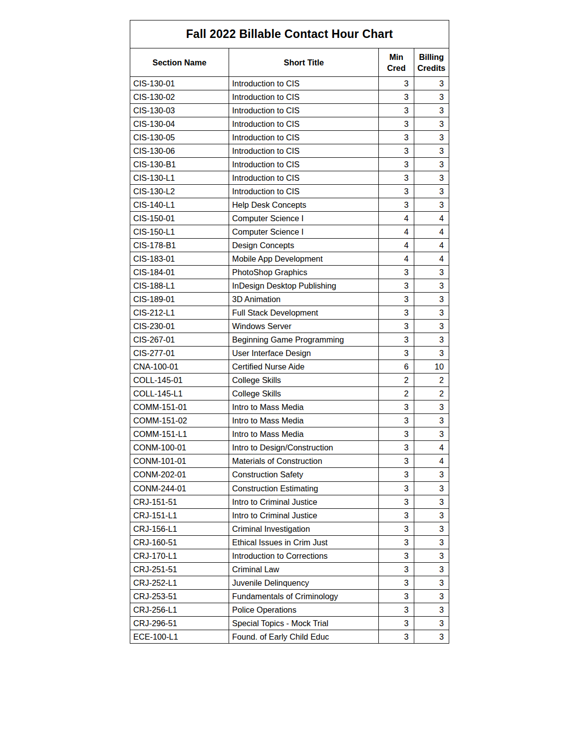Fall 2022 Billable Contact Hour Chart
| Section Name | Short Title | Min Cred | Billing Credits |
| --- | --- | --- | --- |
| CIS-130-01 | Introduction to CIS | 3 | 3 |
| CIS-130-02 | Introduction to CIS | 3 | 3 |
| CIS-130-03 | Introduction to CIS | 3 | 3 |
| CIS-130-04 | Introduction to CIS | 3 | 3 |
| CIS-130-05 | Introduction to CIS | 3 | 3 |
| CIS-130-06 | Introduction to CIS | 3 | 3 |
| CIS-130-B1 | Introduction to CIS | 3 | 3 |
| CIS-130-L1 | Introduction to CIS | 3 | 3 |
| CIS-130-L2 | Introduction to CIS | 3 | 3 |
| CIS-140-L1 | Help Desk Concepts | 3 | 3 |
| CIS-150-01 | Computer Science I | 4 | 4 |
| CIS-150-L1 | Computer Science I | 4 | 4 |
| CIS-178-B1 | Design Concepts | 4 | 4 |
| CIS-183-01 | Mobile App Development | 4 | 4 |
| CIS-184-01 | PhotoShop Graphics | 3 | 3 |
| CIS-188-L1 | InDesign Desktop Publishing | 3 | 3 |
| CIS-189-01 | 3D Animation | 3 | 3 |
| CIS-212-L1 | Full Stack Development | 3 | 3 |
| CIS-230-01 | Windows Server | 3 | 3 |
| CIS-267-01 | Beginning Game Programming | 3 | 3 |
| CIS-277-01 | User Interface Design | 3 | 3 |
| CNA-100-01 | Certified Nurse Aide | 6 | 10 |
| COLL-145-01 | College Skills | 2 | 2 |
| COLL-145-L1 | College Skills | 2 | 2 |
| COMM-151-01 | Intro to Mass Media | 3 | 3 |
| COMM-151-02 | Intro to Mass Media | 3 | 3 |
| COMM-151-L1 | Intro to Mass Media | 3 | 3 |
| CONM-100-01 | Intro to Design/Construction | 3 | 4 |
| CONM-101-01 | Materials of Construction | 3 | 4 |
| CONM-202-01 | Construction Safety | 3 | 3 |
| CONM-244-01 | Construction Estimating | 3 | 3 |
| CRJ-151-51 | Intro to Criminal Justice | 3 | 3 |
| CRJ-151-L1 | Intro to Criminal Justice | 3 | 3 |
| CRJ-156-L1 | Criminal Investigation | 3 | 3 |
| CRJ-160-51 | Ethical Issues in Crim Just | 3 | 3 |
| CRJ-170-L1 | Introduction to Corrections | 3 | 3 |
| CRJ-251-51 | Criminal Law | 3 | 3 |
| CRJ-252-L1 | Juvenile Delinquency | 3 | 3 |
| CRJ-253-51 | Fundamentals of Criminology | 3 | 3 |
| CRJ-256-L1 | Police Operations | 3 | 3 |
| CRJ-296-51 | Special Topics - Mock Trial | 3 | 3 |
| ECE-100-L1 | Found. of Early Child Educ | 3 | 3 |